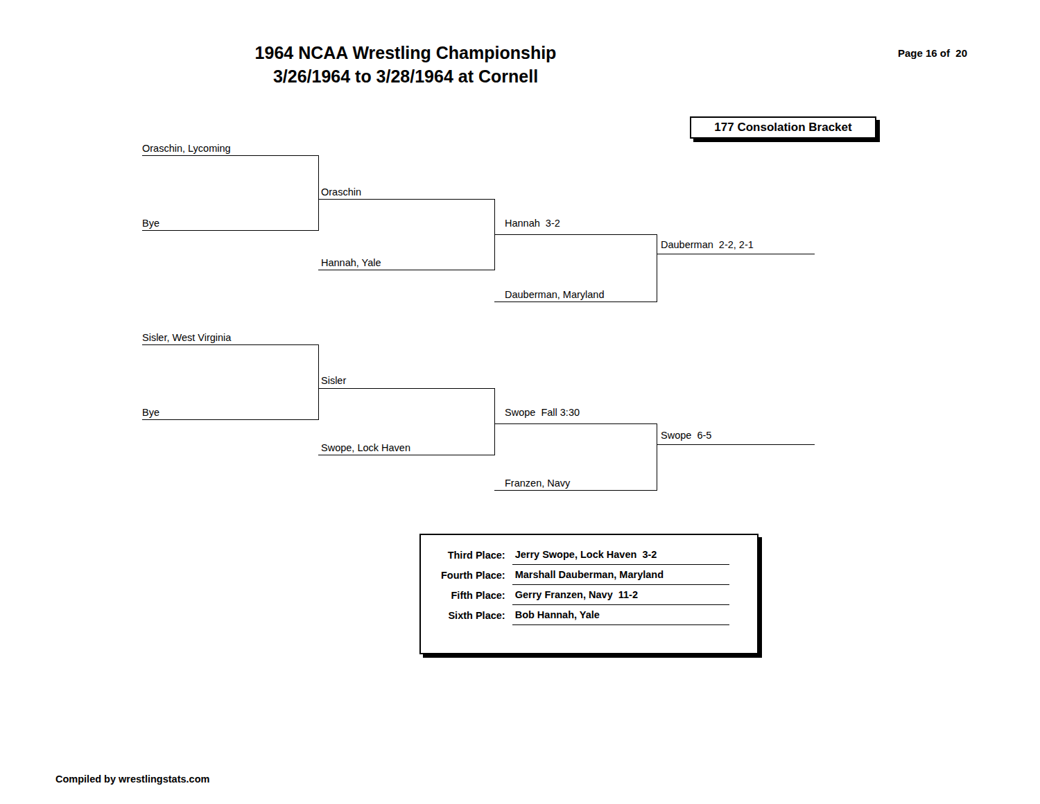1964 NCAA Wrestling Championship
3/26/1964 to 3/28/1964 at Cornell
Page 16 of 20
177 Consolation Bracket
Oraschin, Lycoming
Oraschin
Bye
Hannah 3-2
Hannah, Yale
Dauberman 2-2, 2-1
Dauberman, Maryland
Sisler, West Virginia
Sisler
Bye
Swope Fall 3:30
Swope, Lock Haven
Swope 6-5
Franzen, Navy
| Third Place: | Jerry Swope, Lock Haven 3-2 |
| Fourth Place: | Marshall Dauberman, Maryland |
| Fifth Place: | Gerry Franzen, Navy 11-2 |
| Sixth Place: | Bob Hannah, Yale |
Compiled by wrestlingstats.com